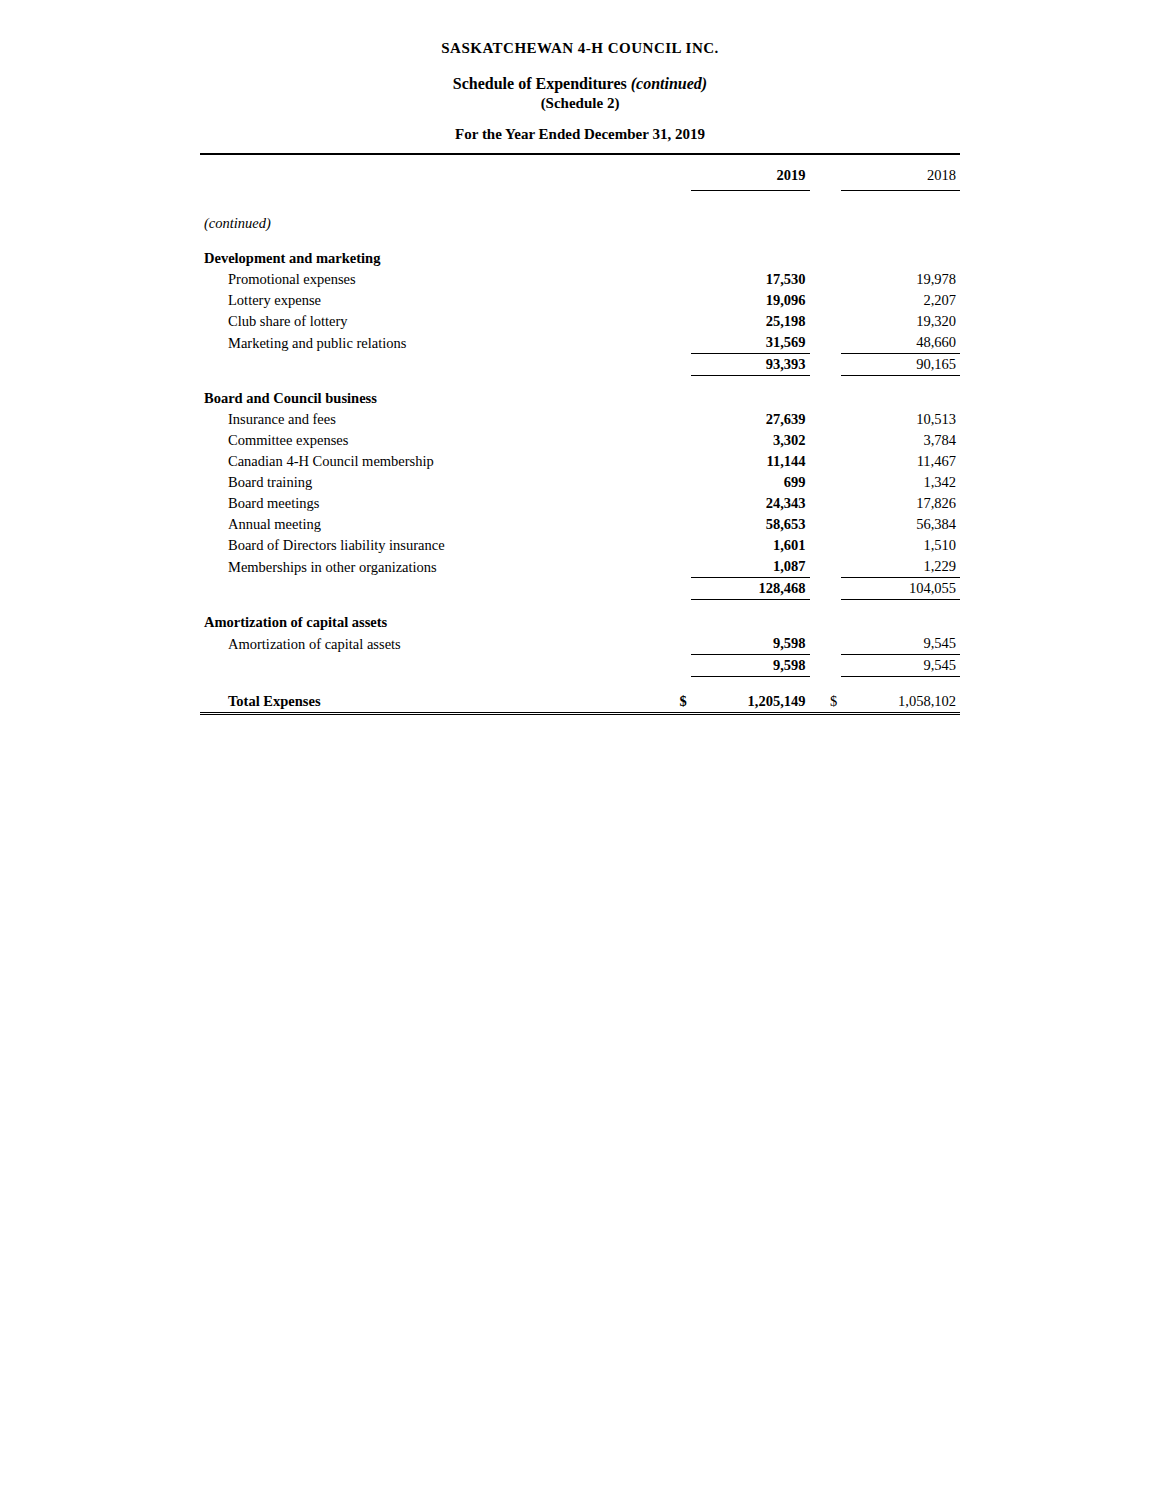SASKATCHEWAN 4-H COUNCIL INC.
Schedule of Expenditures (continued)
(Schedule 2)
For the Year Ended December 31, 2019
| | | 2019 | | 2018 |
| (continued) | | | | |
| Development and marketing | | | | |
| Promotional expenses | | 17,530 | | 19,978 |
| Lottery expense | | 19,096 | | 2,207 |
| Club share of lottery | | 25,198 | | 19,320 |
| Marketing and public relations | | 31,569 | | 48,660 |
| | | 93,393 | | 90,165 |
| Board and Council business | | | | |
| Insurance and fees | | 27,639 | | 10,513 |
| Committee expenses | | 3,302 | | 3,784 |
| Canadian 4-H Council membership | | 11,144 | | 11,467 |
| Board training | | 699 | | 1,342 |
| Board meetings | | 24,343 | | 17,826 |
| Annual meeting | | 58,653 | | 56,384 |
| Board of Directors liability insurance | | 1,601 | | 1,510 |
| Memberships in other organizations | | 1,087 | | 1,229 |
| | | 128,468 | | 104,055 |
| Amortization of capital assets | | | | |
| Amortization of capital assets | | 9,598 | | 9,545 |
| | | 9,598 | | 9,545 |
| Total Expenses | $ | 1,205,149 | $ | 1,058,102 |